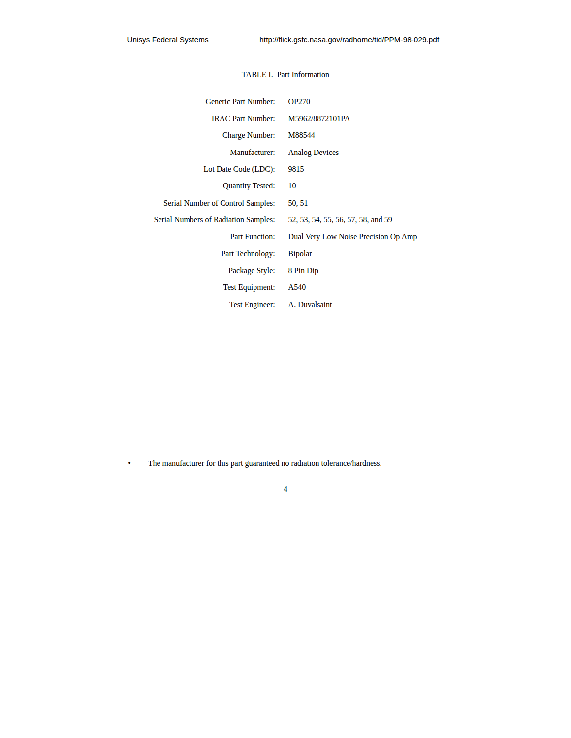Unisys Federal Systems
http://flick.gsfc.nasa.gov/radhome/tid/PPM-98-029.pdf
TABLE I. Part Information
| Generic Part Number: | OP270 |
| IRAC Part Number: | M5962/8872101PA |
| Charge Number: | M88544 |
| Manufacturer: | Analog Devices |
| Lot Date Code (LDC): | 9815 |
| Quantity Tested: | 10 |
| Serial Number of Control Samples: | 50, 51 |
| Serial Numbers of Radiation Samples: | 52, 53, 54, 55, 56, 57, 58, and 59 |
| Part Function: | Dual Very Low Noise Precision Op Amp |
| Part Technology: | Bipolar |
| Package Style: | 8 Pin Dip |
| Test Equipment: | A540 |
| Test Engineer: | A. Duvalsaint |
•
The manufacturer for this part guaranteed no radiation tolerance/hardness.
4